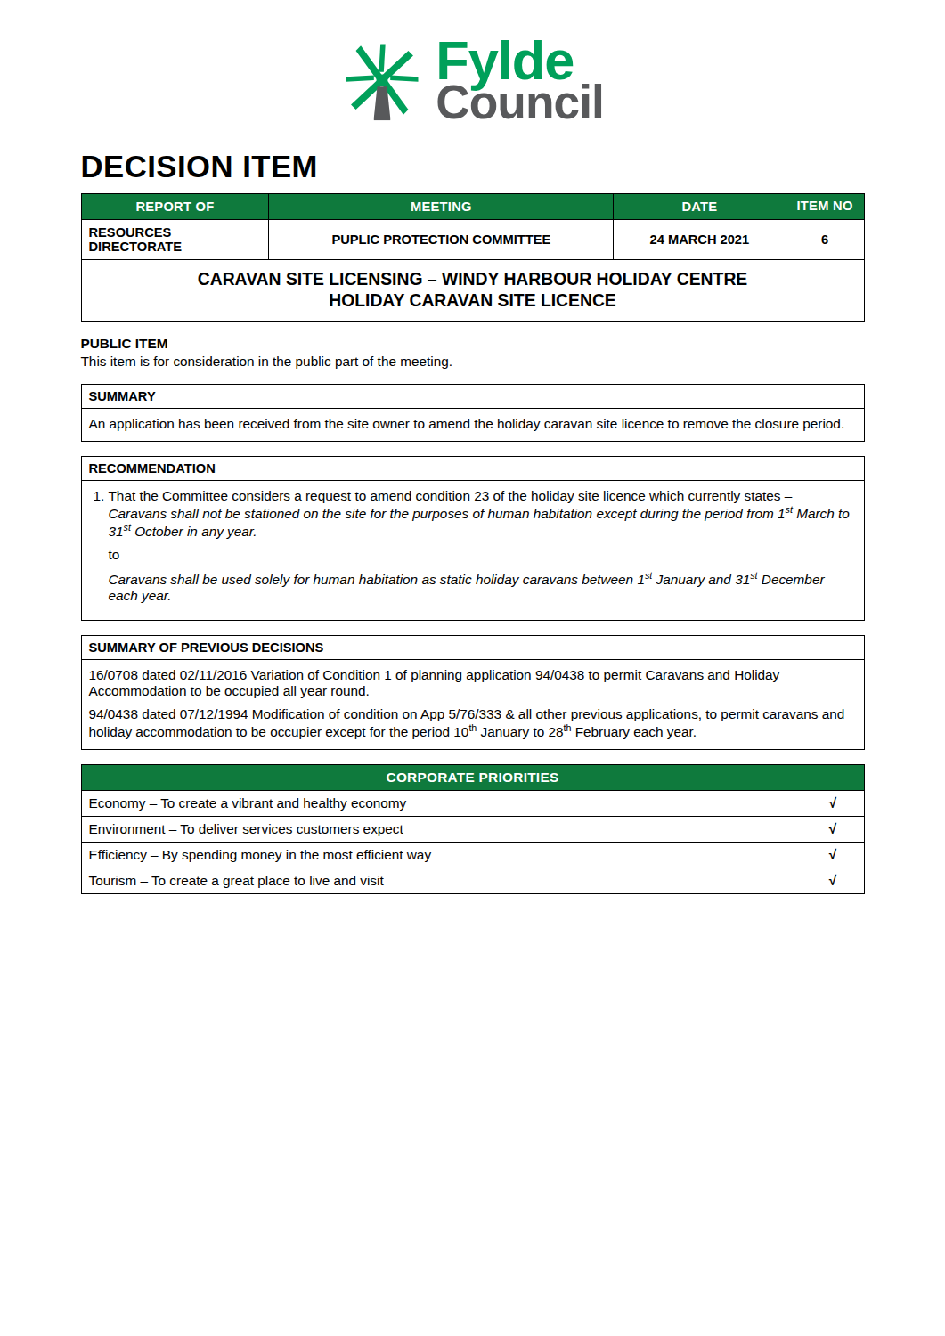Fylde Council
DECISION ITEM
| REPORT OF | MEETING | DATE | ITEM NO |
| --- | --- | --- | --- |
| RESOURCES DIRECTORATE | PUPLIC PROTECTION COMMITTEE | 24 MARCH 2021 | 6 |
| CARAVAN SITE LICENSING – WINDY HARBOUR HOLIDAY CENTRE HOLIDAY CARAVAN SITE LICENCE |
PUBLIC ITEM
This item is for consideration in the public part of the meeting.
SUMMARY
An application has been received from the site owner to amend the holiday caravan site licence to remove the closure period.
RECOMMENDATION
That the Committee considers a request to amend condition 23 of the holiday site licence which currently states –
Caravans shall not be stationed on the site for the purposes of human habitation except during the period from 1st March to 31st October in any year.
to
Caravans shall be used solely for human habitation as static holiday caravans between 1st January and 31st December each year.
SUMMARY OF PREVIOUS DECISIONS
16/0708 dated 02/11/2016 Variation of Condition 1 of planning application 94/0438 to permit Caravans and Holiday Accommodation to be occupied all year round.
94/0438 dated 07/12/1994 Modification of condition on App 5/76/333 & all other previous applications, to permit caravans and holiday accommodation to be occupier except for the period 10th January to 28th February each year.
| CORPORATE PRIORITIES |
| Economy – To create a vibrant and healthy economy | √ |
| Environment – To deliver services customers expect | √ |
| Efficiency – By spending money in the most efficient way | √ |
| Tourism – To create a great place to live and visit | √ |